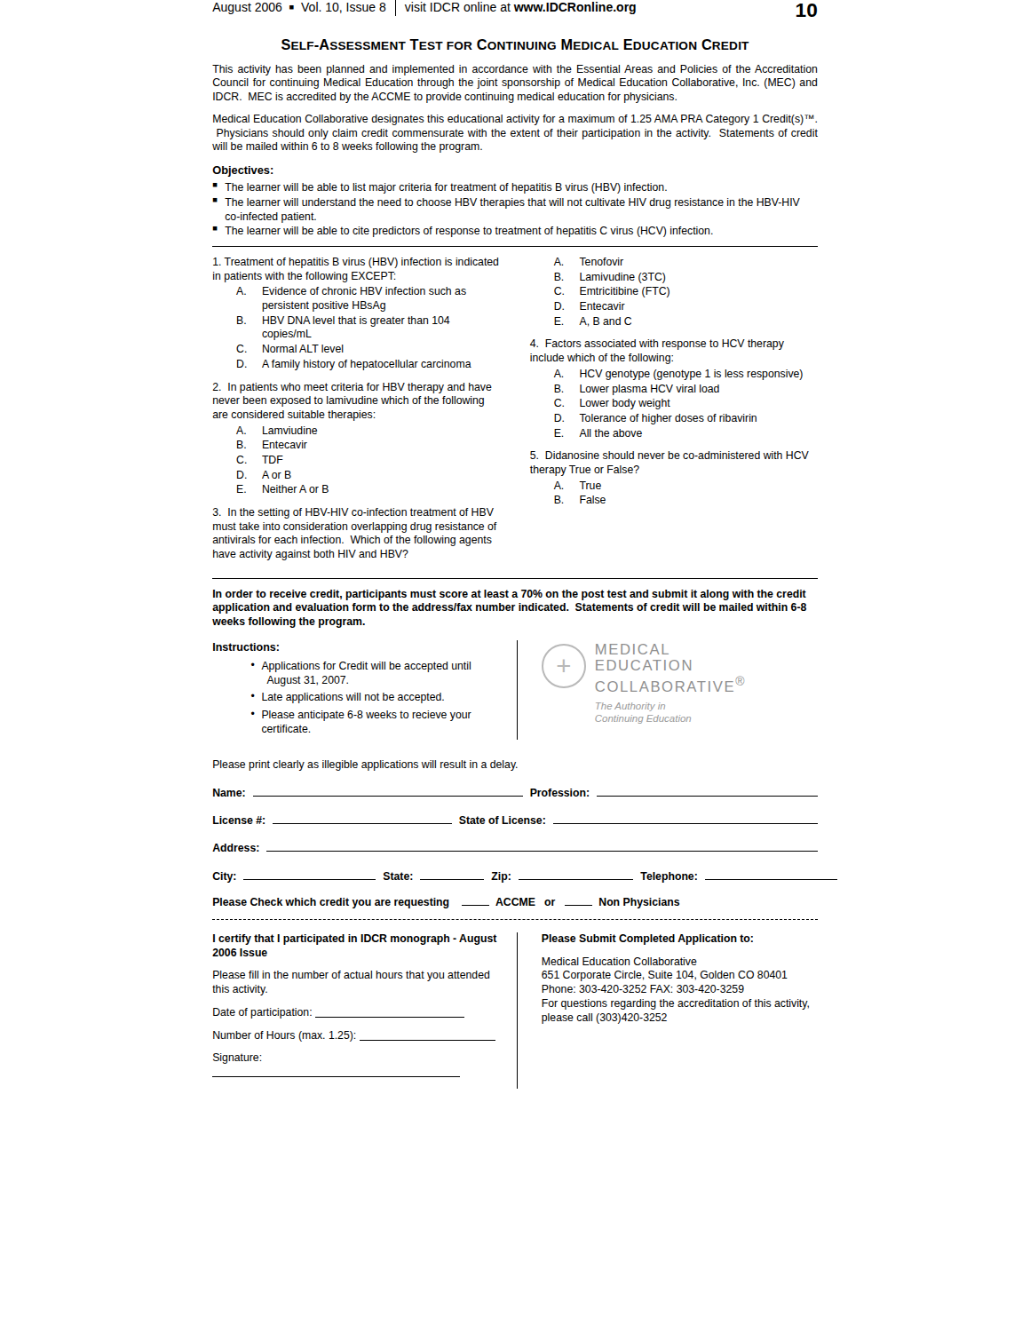August 2006 ■ Vol. 10, Issue 8
visit IDCR online at www.IDCRonline.org
10
SELF-ASSESSMENT TEST FOR CONTINUING MEDICAL EDUCATION CREDIT
This activity has been planned and implemented in accordance with the Essential Areas and Policies of the Accreditation Council for continuing Medical Education through the joint sponsorship of Medical Education Collaborative, Inc. (MEC) and IDCR. MEC is accredited by the ACCME to provide continuing medical education for physicians.
Medical Education Collaborative designates this educational activity for a maximum of 1.25 AMA PRA Category 1 Credit(s)™. Physicians should only claim credit commensurate with the extent of their participation in the activity. Statements of credit will be mailed within 6 to 8 weeks following the program.
Objectives:
The learner will be able to list major criteria for treatment of hepatitis B virus (HBV) infection.
The learner will understand the need to choose HBV therapies that will not cultivate HIV drug resistance in the HBV-HIV co-infected patient.
The learner will be able to cite predictors of response to treatment of hepatitis C virus (HCV) infection.
1. Treatment of hepatitis B virus (HBV) infection is indicated in patients with the following EXCEPT:
A. Evidence of chronic HBV infection such as persistent positive HBsAg
B. HBV DNA level that is greater than 104 copies/mL
C. Normal ALT level
D. A family history of hepatocellular carcinoma
2. In patients who meet criteria for HBV therapy and have never been exposed to lamivudine which of the following are considered suitable therapies:
A. Lamviudine
B. Entecavir
C. TDF
D. A or B
E. Neither A or B
3. In the setting of HBV-HIV co-infection treatment of HBV must take into consideration overlapping drug resistance of antivirals for each infection. Which of the following agents have activity against both HIV and HBV?
A. Tenofovir
B. Lamivudine (3TC)
C. Emtricitibine (FTC)
D. Entecavir
E. A, B and C
4. Factors associated with response to HCV therapy include which of the following:
A. HCV genotype (genotype 1 is less responsive)
B. Lower plasma HCV viral load
C. Lower body weight
D. Tolerance of higher doses of ribavirin
E. All the above
5. Didanosine should never be co-administered with HCV therapy True or False?
A. True
B. False
In order to receive credit, participants must score at least a 70% on the post test and submit it along with the credit application and evaluation form to the address/fax number indicated. Statements of credit will be mailed within 6-8 weeks following the program.
Instructions:
Applications for Credit will be accepted untilAugust 31, 2007.
Late applications will not be accepted.
Please anticipate 6-8 weeks to recieve your certificate.
MEDICAL
EDUCATION
COLLABORATIVE®
The Authority in
Continuing Education
Please print clearly as illegible applications will result in a delay.
Name: Profession:
License #: State of License:
Address:
City: State: Zip: Telephone:
Please Check which credit you are requesting ACCME or Non Physicians
I certify that I participated in IDCR monograph - August 2006 Issue
Please fill in the number of actual hours that you attended this activity.
Date of participation:
Number of Hours (max. 1.25):
Signature:
Please Submit Completed Application to:
Medical Education Collaborative
651 Corporate Circle, Suite 104, Golden CO 80401
Phone: 303-420-3252 FAX: 303-420-3259
For questions regarding the accreditation of this activity, please call (303)420-3252